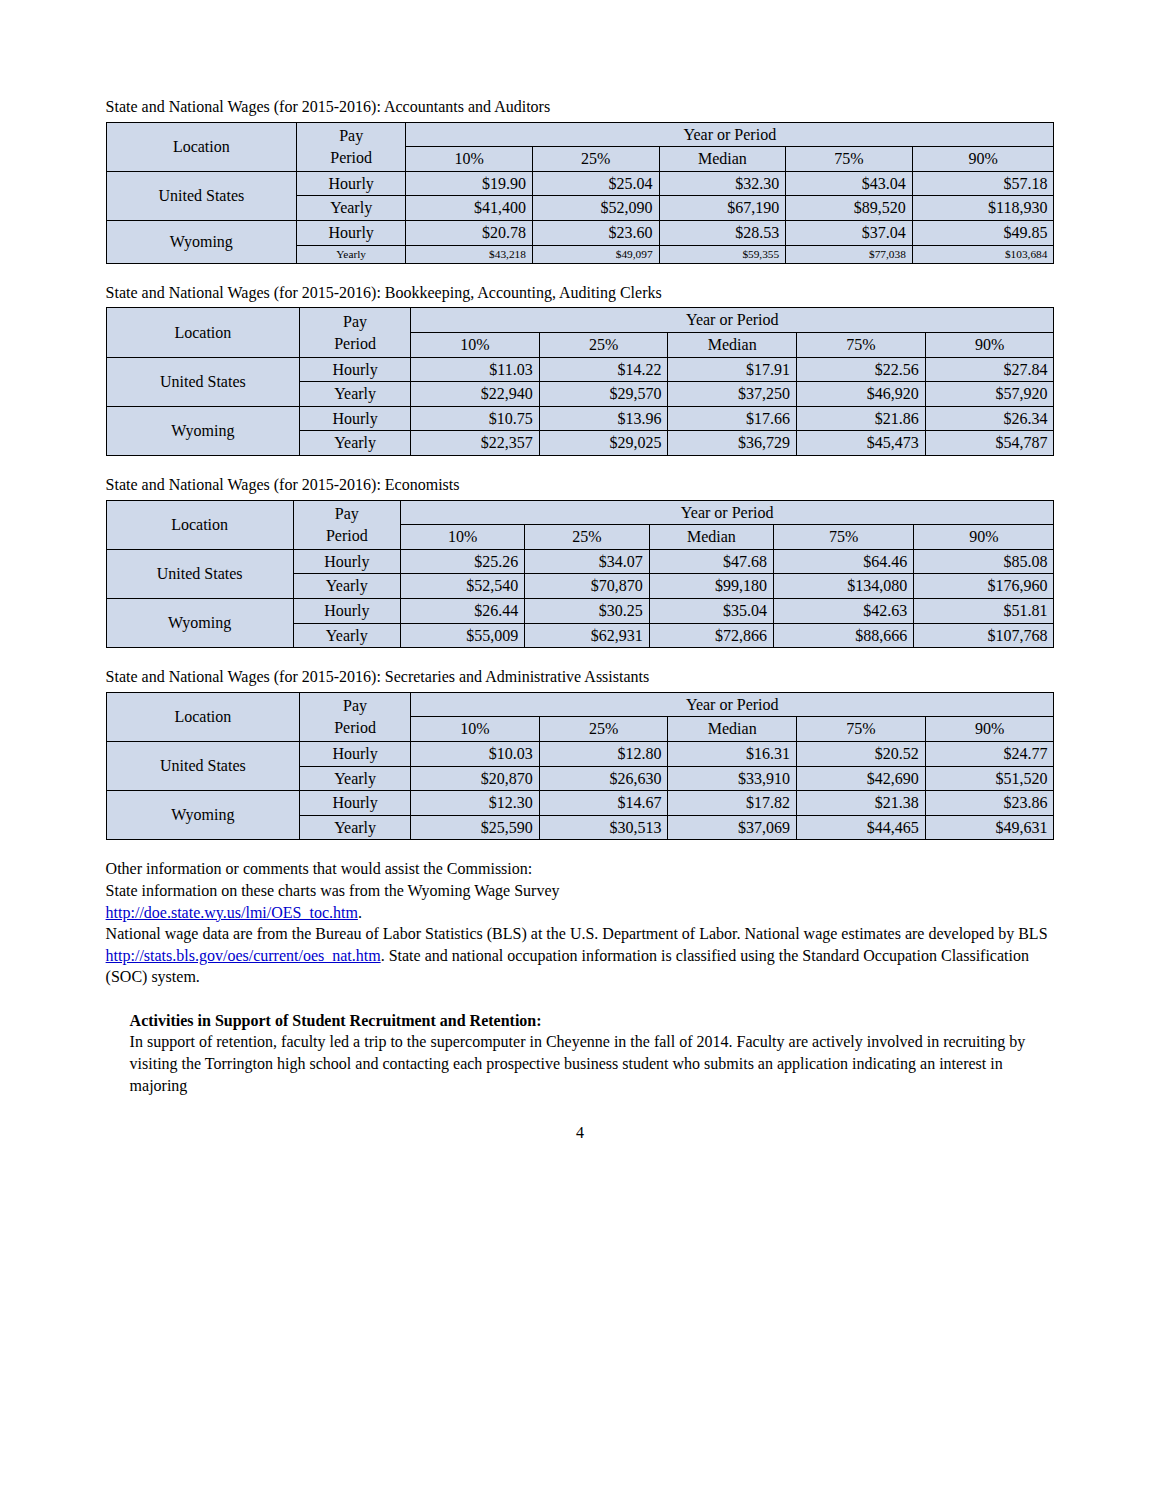State and National Wages (for 2015-2016): Accountants and Auditors
| Location | Pay Period | Year or Period |
| --- | --- | --- |
| 10% | 25% | Median | 75% | 90% |
| United States | Hourly | $19.90 | $25.04 | $32.30 | $43.04 | $57.18 |
| Yearly | $41,400 | $52,090 | $67,190 | $89,520 | $118,930 |
| Wyoming | Hourly | $20.78 | $23.60 | $28.53 | $37.04 | $49.85 |
| Yearly | $43,218 | $49,097 | $59,355 | $77,038 | $103,684 |
State and National Wages (for 2015-2016): Bookkeeping, Accounting, Auditing Clerks
| Location | Pay Period | Year or Period |
| --- | --- | --- |
| 10% | 25% | Median | 75% | 90% |
| United States | Hourly | $11.03 | $14.22 | $17.91 | $22.56 | $27.84 |
| Yearly | $22,940 | $29,570 | $37,250 | $46,920 | $57,920 |
| Wyoming | Hourly | $10.75 | $13.96 | $17.66 | $21.86 | $26.34 |
| Yearly | $22,357 | $29,025 | $36,729 | $45,473 | $54,787 |
State and National Wages (for 2015-2016): Economists
| Location | Pay Period | Year or Period |
| --- | --- | --- |
| 10% | 25% | Median | 75% | 90% |
| United States | Hourly | $25.26 | $34.07 | $47.68 | $64.46 | $85.08 |
| Yearly | $52,540 | $70,870 | $99,180 | $134,080 | $176,960 |
| Wyoming | Hourly | $26.44 | $30.25 | $35.04 | $42.63 | $51.81 |
| Yearly | $55,009 | $62,931 | $72,866 | $88,666 | $107,768 |
State and National Wages (for 2015-2016): Secretaries and Administrative Assistants
| Location | Pay Period | Year or Period |
| --- | --- | --- |
| 10% | 25% | Median | 75% | 90% |
| United States | Hourly | $10.03 | $12.80 | $16.31 | $20.52 | $24.77 |
| Yearly | $20,870 | $26,630 | $33,910 | $42,690 | $51,520 |
| Wyoming | Hourly | $12.30 | $14.67 | $17.82 | $21.38 | $23.86 |
| Yearly | $25,590 | $30,513 | $37,069 | $44,465 | $49,631 |
Other information or comments that would assist the Commission:
State information on these charts was from the Wyoming Wage Survey
http://doe.state.wy.us/lmi/OES_toc.htm.
National wage data are from the Bureau of Labor Statistics (BLS) at the U.S. Department of Labor. National wage estimates are developed by BLS http://stats.bls.gov/oes/current/oes_nat.htm. State and national occupation information is classified using the Standard Occupation Classification (SOC) system.
Activities in Support of Student Recruitment and Retention:
In support of retention, faculty led a trip to the supercomputer in Cheyenne in the fall of 2014. Faculty are actively involved in recruiting by visiting the Torrington high school and contacting each prospective business student who submits an application indicating an interest in majoring
4